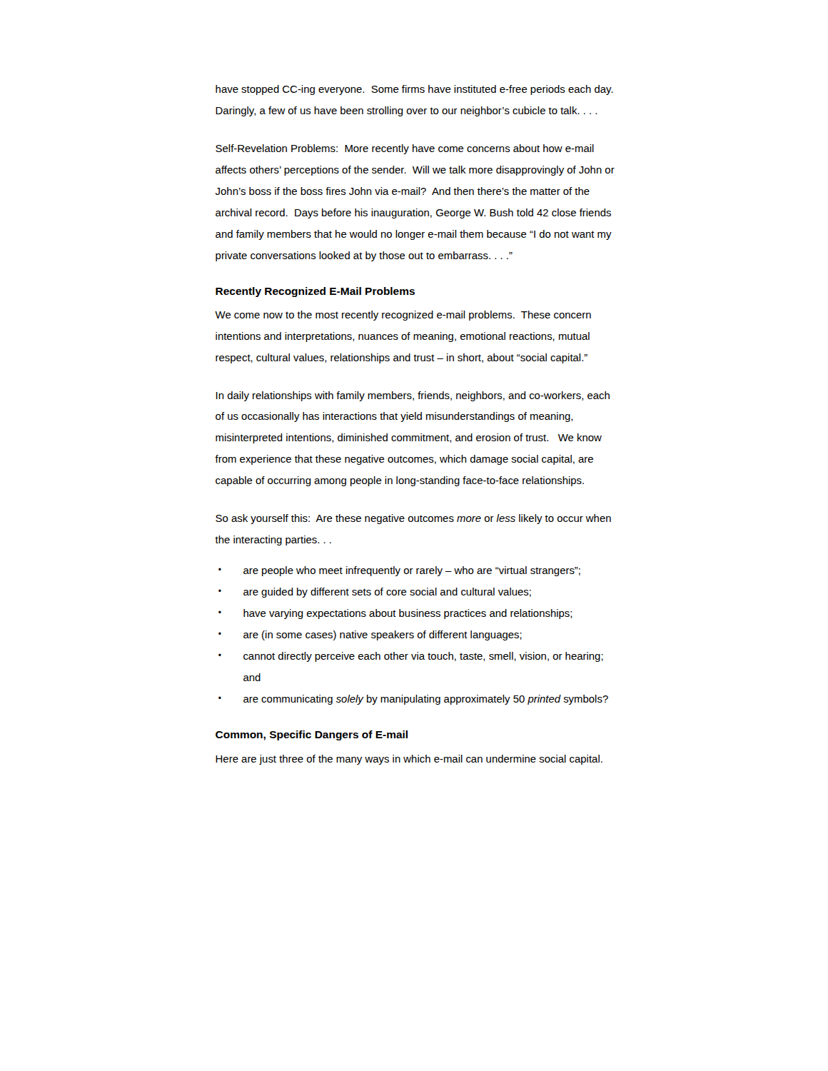have stopped CC-ing everyone. Some firms have instituted e-free periods each day. Daringly, a few of us have been strolling over to our neighbor’s cubicle to talk. . . .
Self-Revelation Problems: More recently have come concerns about how e-mail affects others’ perceptions of the sender. Will we talk more disapprovingly of John or John’s boss if the boss fires John via e-mail? And then there’s the matter of the archival record. Days before his inauguration, George W. Bush told 42 close friends and family members that he would no longer e-mail them because “I do not want my private conversations looked at by those out to embarrass. . . .”
Recently Recognized E-Mail Problems
We come now to the most recently recognized e-mail problems. These concern intentions and interpretations, nuances of meaning, emotional reactions, mutual respect, cultural values, relationships and trust – in short, about “social capital.”
In daily relationships with family members, friends, neighbors, and co-workers, each of us occasionally has interactions that yield misunderstandings of meaning, misinterpreted intentions, diminished commitment, and erosion of trust. We know from experience that these negative outcomes, which damage social capital, are capable of occurring among people in long-standing face-to-face relationships.
So ask yourself this: Are these negative outcomes more or less likely to occur when the interacting parties. . .
are people who meet infrequently or rarely – who are “virtual strangers”;
are guided by different sets of core social and cultural values;
have varying expectations about business practices and relationships;
are (in some cases) native speakers of different languages;
cannot directly perceive each other via touch, taste, smell, vision, or hearing; and
are communicating solely by manipulating approximately 50 printed symbols?
Common, Specific Dangers of E-mail
Here are just three of the many ways in which e-mail can undermine social capital.